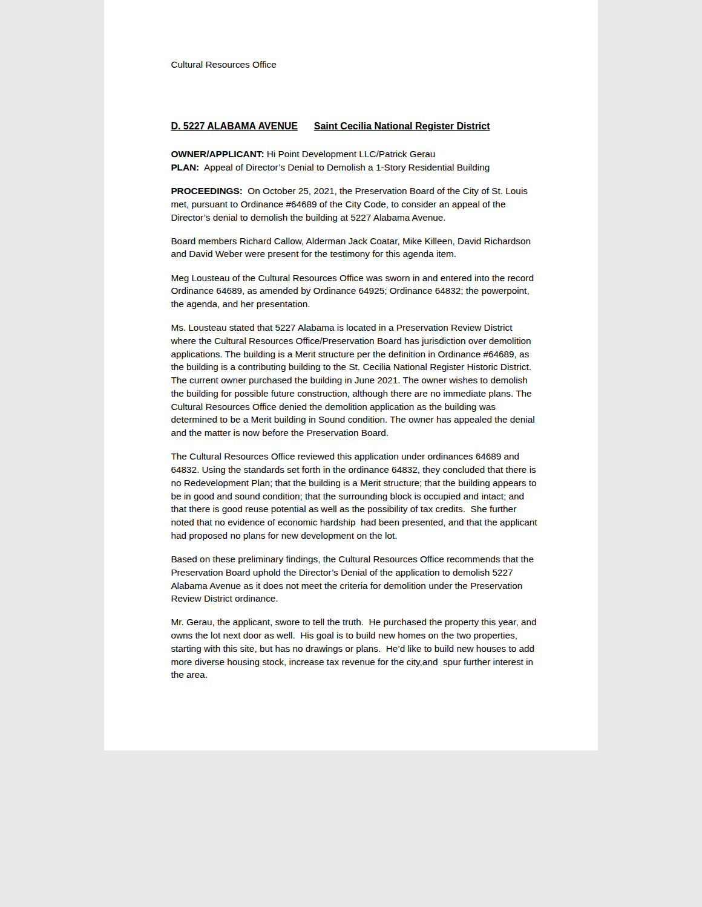Cultural Resources Office
D. 5227 ALABAMA AVENUE Saint Cecilia National Register District
OWNER/APPLICANT: Hi Point Development LLC/Patrick Gerau
PLAN: Appeal of Director’s Denial to Demolish a 1-Story Residential Building
PROCEEDINGS: On October 25, 2021, the Preservation Board of the City of St. Louis met, pursuant to Ordinance #64689 of the City Code, to consider an appeal of the Director’s denial to demolish the building at 5227 Alabama Avenue.
Board members Richard Callow, Alderman Jack Coatar, Mike Killeen, David Richardson and David Weber were present for the testimony for this agenda item.
Meg Lousteau of the Cultural Resources Office was sworn in and entered into the record Ordinance 64689, as amended by Ordinance 64925; Ordinance 64832; the powerpoint, the agenda, and her presentation.
Ms. Lousteau stated that 5227 Alabama is located in a Preservation Review District where the Cultural Resources Office/Preservation Board has jurisdiction over demolition applications. The building is a Merit structure per the definition in Ordinance #64689, as the building is a contributing building to the St. Cecilia National Register Historic District. The current owner purchased the building in June 2021. The owner wishes to demolish the building for possible future construction, although there are no immediate plans. The Cultural Resources Office denied the demolition application as the building was determined to be a Merit building in Sound condition. The owner has appealed the denial and the matter is now before the Preservation Board.
The Cultural Resources Office reviewed this application under ordinances 64689 and 64832. Using the standards set forth in the ordinance 64832, they concluded that there is no Redevelopment Plan; that the building is a Merit structure; that the building appears to be in good and sound condition; that the surrounding block is occupied and intact; and that there is good reuse potential as well as the possibility of tax credits. She further noted that no evidence of economic hardship had been presented, and that the applicant had proposed no plans for new development on the lot.
Based on these preliminary findings, the Cultural Resources Office recommends that the Preservation Board uphold the Director’s Denial of the application to demolish 5227 Alabama Avenue as it does not meet the criteria for demolition under the Preservation Review District ordinance.
Mr. Gerau, the applicant, swore to tell the truth. He purchased the property this year, and owns the lot next door as well. His goal is to build new homes on the two properties, starting with this site, but has no drawings or plans. He’d like to build new houses to add more diverse housing stock, increase tax revenue for the city,and spur further interest in the area.